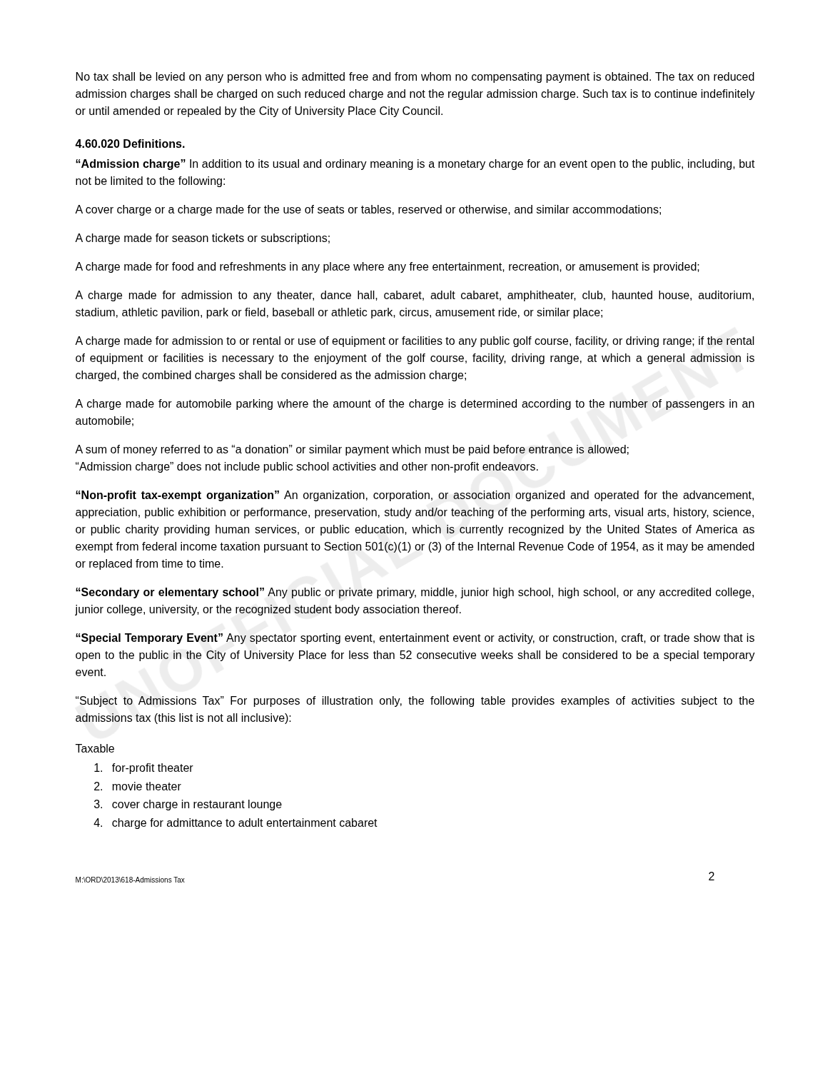UNOFFICIAL DOCUMENT
No tax shall be levied on any person who is admitted free and from whom no compensating payment is obtained. The tax on reduced admission charges shall be charged on such reduced charge and not the regular admission charge. Such tax is to continue indefinitely or until amended or repealed by the City of University Place City Council.
4.60.020 Definitions.
“Admission charge” In addition to its usual and ordinary meaning is a monetary charge for an event open to the public, including, but not be limited to the following:
A cover charge or a charge made for the use of seats or tables, reserved or otherwise, and similar accommodations;
A charge made for season tickets or subscriptions;
A charge made for food and refreshments in any place where any free entertainment, recreation, or amusement is provided;
A charge made for admission to any theater, dance hall, cabaret, adult cabaret, amphitheater, club, haunted house, auditorium, stadium, athletic pavilion, park or field, baseball or athletic park, circus, amusement ride, or similar place;
A charge made for admission to or rental or use of equipment or facilities to any public golf course, facility, or driving range; if the rental of equipment or facilities is necessary to the enjoyment of the golf course, facility, driving range, at which a general admission is charged, the combined charges shall be considered as the admission charge;
A charge made for automobile parking where the amount of the charge is determined according to the number of passengers in an automobile;
A sum of money referred to as “a donation” or similar payment which must be paid before entrance is allowed;
“Admission charge” does not include public school activities and other non-profit endeavors.
“Non-profit tax-exempt organization” An organization, corporation, or association organized and operated for the advancement, appreciation, public exhibition or performance, preservation, study and/or teaching of the performing arts, visual arts, history, science, or public charity providing human services, or public education, which is currently recognized by the United States of America as exempt from federal income taxation pursuant to Section 501(c)(1) or (3) of the Internal Revenue Code of 1954, as it may be amended or replaced from time to time.
“Secondary or elementary school” Any public or private primary, middle, junior high school, high school, or any accredited college, junior college, university, or the recognized student body association thereof.
“Special Temporary Event” Any spectator sporting event, entertainment event or activity, or construction, craft, or trade show that is open to the public in the City of University Place for less than 52 consecutive weeks shall be considered to be a special temporary event.
“Subject to Admissions Tax” For purposes of illustration only, the following table provides examples of activities subject to the admissions tax (this list is not all inclusive):
Taxable
1. for-profit theater
2. movie theater
3. cover charge in restaurant lounge
4. charge for admittance to adult entertainment cabaret
M:\ORD\2013\618-Admissions Tax
2